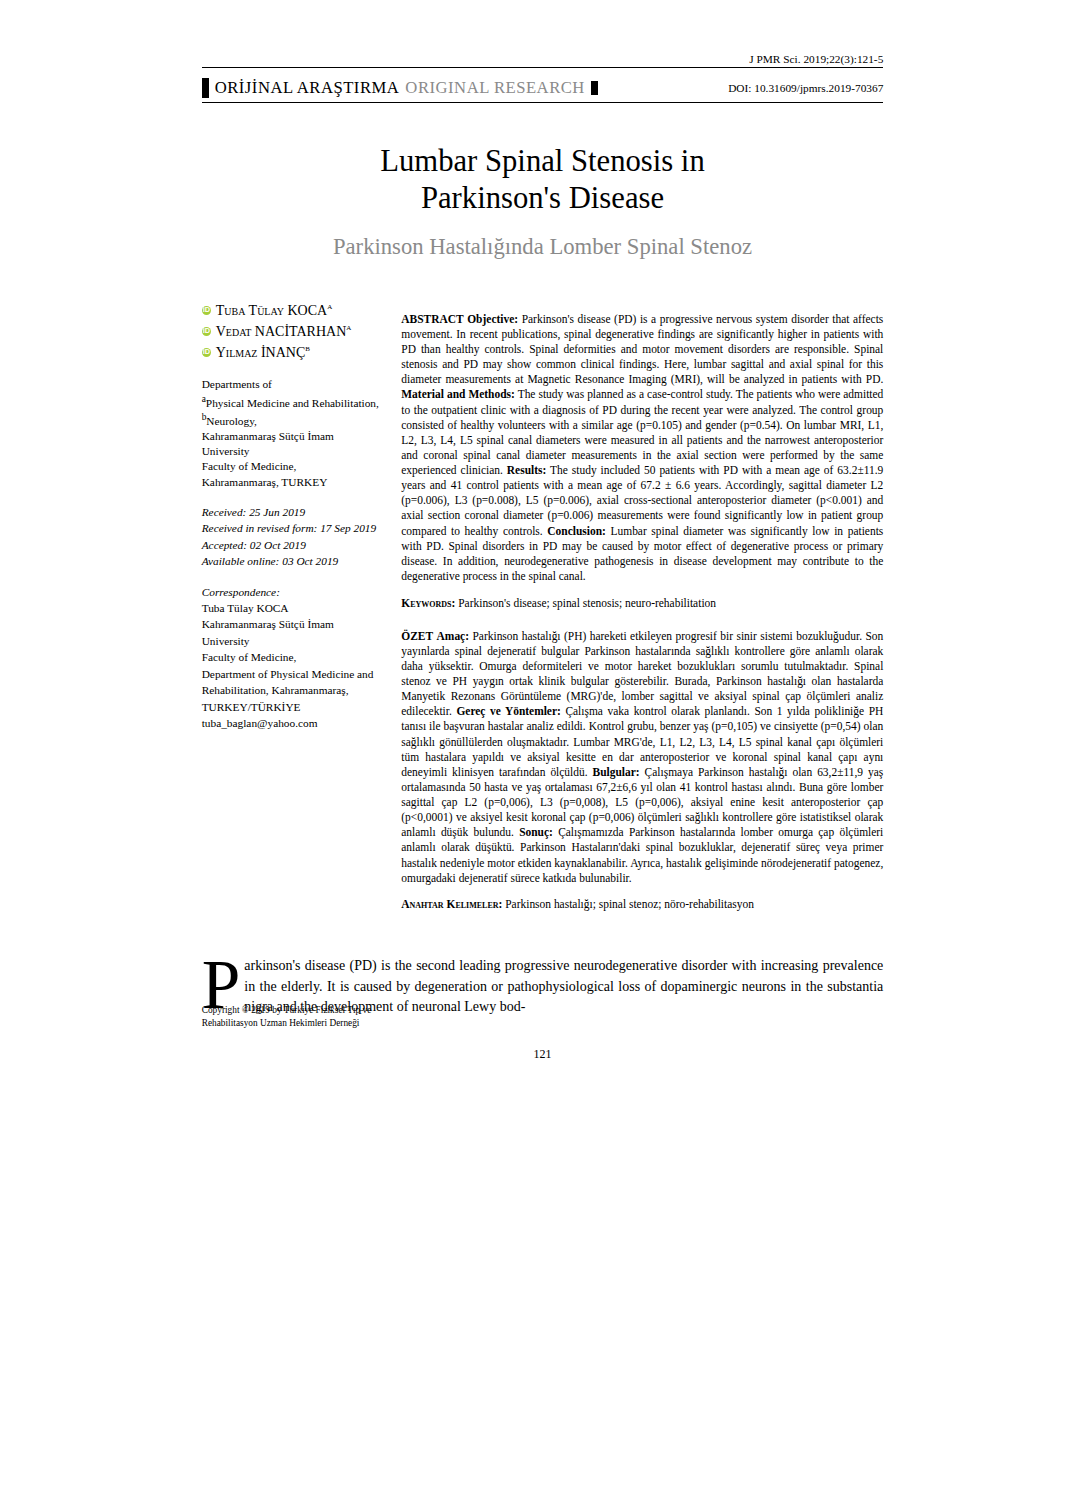J PMR Sci. 2019;22(3):121-5
ORİJİNAL ARAŞTIRMA ORIGINAL RESEARCH
DOI: 10.31609/jpmrs.2019-70367
Lumbar Spinal Stenosis in
Parkinson's Disease
Parkinson Hastalığında Lomber Spinal Stenoz
Tuba Tülay KOCAa
Vedat NACİTARHANa
Yılmaz İNANÇb
Departments of
aPhysical Medicine and Rehabilitation,
bNeurology,
Kahramanmaraş Sütçü İmam University
Faculty of Medicine,
Kahramanmaraş, TURKEY
Received: 25 Jun 2019
Received in revised form: 17 Sep 2019
Accepted: 02 Oct 2019
Available online: 03 Oct 2019
Correspondence:
Tuba Tülay KOCA
Kahramanmaraş Sütçü İmam University
Faculty of Medicine,
Department of Physical Medicine and
Rehabilitation, Kahramanmaraş,
TURKEY/TÜRKİYE
tuba_baglan@yahoo.com
ABSTRACT Objective: Parkinson's disease (PD) is a progressive nervous system disorder that affects movement. In recent publications, spinal degenerative findings are significantly higher in patients with PD than healthy controls. Spinal deformities and motor movement disorders are responsible. Spinal stenosis and PD may show common clinical findings. Here, lumbar sagittal and axial spinal for this diameter measurements at Magnetic Resonance Imaging (MRI), will be analyzed in patients with PD. Material and Methods: The study was planned as a case-control study. The patients who were admitted to the outpatient clinic with a diagnosis of PD during the recent year were analyzed. The control group consisted of healthy volunteers with a similar age (p=0.105) and gender (p=0.54). On lumbar MRI, L1, L2, L3, L4, L5 spinal canal diameters were measured in all patients and the narrowest anteroposterior and coronal spinal canal diameter measurements in the axial section were performed by the same experienced clinician. Results: The study included 50 patients with PD with a mean age of 63.2±11.9 years and 41 control patients with a mean age of 67.2 ± 6.6 years. Accordingly, sagittal diameter L2 (p=0.006), L3 (p=0.008), L5 (p=0.006), axial cross-sectional anteroposterior diameter (p<0.001) and axial section coronal diameter (p=0.006) measurements were found significantly low in patient group compared to healthy controls. Conclusion: Lumbar spinal diameter was significantly low in patients with PD. Spinal disorders in PD may be caused by motor effect of degenerative process or primary disease. In addition, neurodegenerative pathogenesis in disease development may contribute to the degenerative process in the spinal canal.
Keywords: Parkinson's disease; spinal stenosis; neuro-rehabilitation
ÖZET Amaç: Parkinson hastalığı (PH) hareketi etkileyen progresif bir sinir sistemi bozukluğudur. Son yayınlarda spinal dejeneratif bulgular Parkinson hastalarında sağlıklı kontrollere göre anlamlı olarak daha yüksektir. Omurga deformiteleri ve motor hareket bozuklukları sorumlu tutulmaktadır. Spinal stenoz ve PH yaygın ortak klinik bulgular gösterebilir. Burada, Parkinson hastalığı olan hastalarda Manyetik Rezonans Görüntüleme (MRG)'de, lomber sagittal ve aksiyal spinal çap ölçümleri analiz edilecektir. Gereç ve Yöntemler: Çalışma vaka kontrol olarak planlandı. Son 1 yılda polikliniğe PH tanısı ile başvuran hastalar analiz edildi. Kontrol grubu, benzer yaş (p=0,105) ve cinsiyette (p=0,54) olan sağlıklı gönüllülerden oluşmaktadır. Lumbar MRG'de, L1, L2, L3, L4, L5 spinal kanal çapı ölçümleri tüm hastalara yapıldı ve aksiyal kesitte en dar anteroposterior ve koronal spinal kanal çapı aynı deneyimli klinisyen tarafından ölçüldü. Bulgular: Çalışmaya Parkinson hastalığı olan 63,2±11,9 yaş ortalamasında 50 hasta ve yaş ortalaması 67,2±6,6 yıl olan 41 kontrol hastası alındı. Buna göre lomber sagittal çap L2 (p=0,006), L3 (p=0,008), L5 (p=0,006), aksiyal enine kesit anteroposterior çap (p<0,0001) ve aksiyel kesit koronal çap (p=0,006) ölçümleri sağlıklı kontrollere göre istatistiksel olarak anlamlı düşük bulundu. Sonuç: Çalışmamızda Parkinson hastalarında lomber omurga çap ölçümleri anlamlı olarak düşüktü. Parkinson Hastaların'daki spinal bozukluklar, dejeneratif süreç veya primer hastalık nedeniyle motor etkiden kaynaklanabilir. Ayrıca, hastalık gelişiminde nörodejeneratif patogenez, omurgadaki dejeneratif sürece katkıda bulunabilir.
Anahtar Kelimeler: Parkinson hastalığı; spinal stenoz; nöro-rehabilitasyon
Parkinson's disease (PD) is the second leading progressive neurodegenerative disorder with increasing prevalence in the elderly. It is caused by degeneration or pathophysiological loss of dopaminergic neurons in the substantia nigra and the development of neuronal Lewy bod-
Copyright © 2019 by Türkiye Fiziksel Tıp ve
Rehabilitasyon Uzman Hekimleri Derneği
121